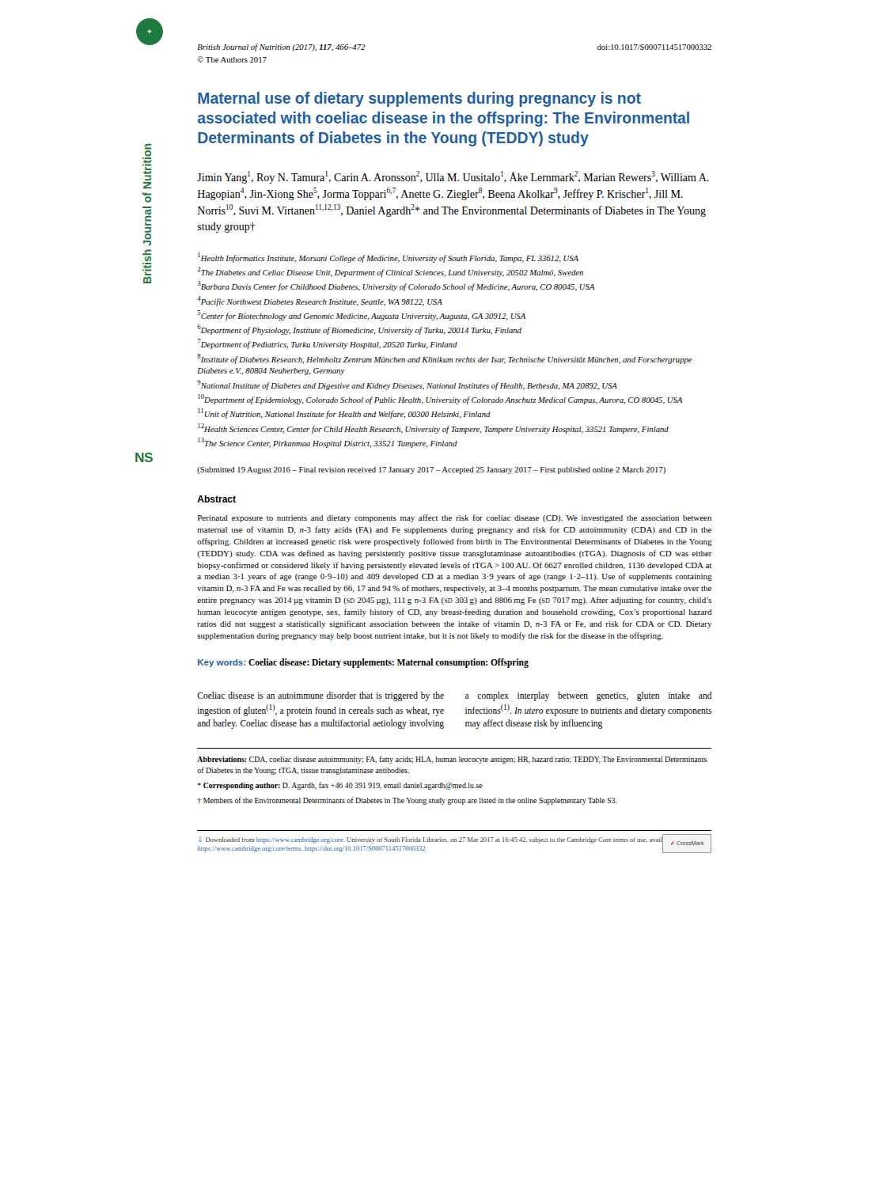✦
British Journal of Nutrition
NS
British Journal of Nutrition (2017), 117, 466–472 doi:10.1017/S0007114517000332
© The Authors 2017
Maternal use of dietary supplements during pregnancy is not associated with coeliac disease in the offspring: The Environmental Determinants of Diabetes in the Young (TEDDY) study
Jimin Yang1, Roy N. Tamura1, Carin A. Aronsson2, Ulla M. Uusitalo1, Åke Lernmark2, Marian Rewers3, William A. Hagopian4, Jin-Xiong She5, Jorma Toppari6,7, Anette G. Ziegler8, Beena Akolkar9, Jeffrey P. Krischer1, Jill M. Norris10, Suvi M. Virtanen11,12,13, Daniel Agardh2* and The Environmental Determinants of Diabetes in The Young study group†
1Health Informatics Institute, Morsani College of Medicine, University of South Florida, Tampa, FL 33612, USA
2The Diabetes and Celiac Disease Unit, Department of Clinical Sciences, Lund University, 20502 Malmö, Sweden
3Barbara Davis Center for Childhood Diabetes, University of Colorado School of Medicine, Aurora, CO 80045, USA
4Pacific Northwest Diabetes Research Institute, Seattle, WA 98122, USA
5Center for Biotechnology and Genomic Medicine, Augusta University, Augusta, GA 30912, USA
6Department of Physiology, Institute of Biomedicine, University of Turku, 20014 Turku, Finland
7Department of Pediatrics, Turku University Hospital, 20520 Turku, Finland
8Institute of Diabetes Research, Helmholtz Zentrum München and Klinikum rechts der Isar, Technische Universität München, and Forschergruppe Diabetes e.V., 80804 Neuherberg, Germany
9National Institute of Diabetes and Digestive and Kidney Diseases, National Institutes of Health, Bethesda, MA 20892, USA
10Department of Epidemiology, Colorado School of Public Health, University of Colorado Anschutz Medical Campus, Aurora, CO 80045, USA
11Unit of Nutrition, National Institute for Health and Welfare, 00300 Helsinki, Finland
12Health Sciences Center, Center for Child Health Research, University of Tampere, Tampere University Hospital, 33521 Tampere, Finland
13The Science Center, Pirkanmaa Hospital District, 33521 Tampere, Finland
(Submitted 19 August 2016 – Final revision received 17 January 2017 – Accepted 25 January 2017 – First published online 2 March 2017)
Abstract
Perinatal exposure to nutrients and dietary components may affect the risk for coeliac disease (CD). We investigated the association between maternal use of vitamin D, n-3 fatty acids (FA) and Fe supplements during pregnancy and risk for CD autoimmunity (CDA) and CD in the offspring. Children at increased genetic risk were prospectively followed from birth in The Environmental Determinants of Diabetes in the Young (TEDDY) study. CDA was defined as having persistently positive tissue transglutaminase autoantibodies (tTGA). Diagnosis of CD was either biopsy-confirmed or considered likely if having persistently elevated levels of tTGA > 100 AU. Of 6627 enrolled children, 1136 developed CDA at a median 3·1 years of age (range 0·9–10) and 409 developed CD at a median 3·9 years of age (range 1·2–11). Use of supplements containing vitamin D, n-3 FA and Fe was recalled by 66, 17 and 94 % of mothers, respectively, at 3–4 months postpartum. The mean cumulative intake over the entire pregnancy was 2014 µg vitamin D (sd 2045 µg), 111 g n-3 FA (sd 303 g) and 8806 mg Fe (sd 7017 mg). After adjusting for country, child’s human leucocyte antigen genotype, sex, family history of CD, any breast-feeding duration and household crowding, Cox’s proportional hazard ratios did not suggest a statistically significant association between the intake of vitamin D, n-3 FA or Fe, and risk for CDA or CD. Dietary supplementation during pregnancy may help boost nutrient intake, but it is not likely to modify the risk for the disease in the offspring.
Key words: Coeliac disease: Dietary supplements: Maternal consumption: Offspring
Coeliac disease is an autoimmune disorder that is triggered by the ingestion of gluten(1), a protein found in cereals such as wheat, rye and barley. Coeliac disease has a multifactorial aetiology involving a complex interplay between genetics, gluten intake and infections(1). In utero exposure to nutrients and dietary components may affect disease risk by influencing
Abbreviations: CDA, coeliac disease autoimmunity; FA, fatty acids; HLA, human leucocyte antigen; HR, hazard ratio; TEDDY, The Environmental Determinants of Diabetes in the Young; tTGA, tissue transglutaminase antibodies.
* Corresponding author: D. Agardh, fax +46 40 391 919, email daniel.agardh@med.lu.se
† Members of the Environmental Determinants of Diabetes in The Young study group are listed in the online Supplementary Table S3.
✓ CrossMark
⇩ Downloaded from https://www.cambridge.org/core. University of South Florida Libraries, on 27 Mar 2017 at 16:45:42, subject to the Cambridge Core terms of use, available at
https://www.cambridge.org/core/terms. https://doi.org/10.1017/S0007114517000332